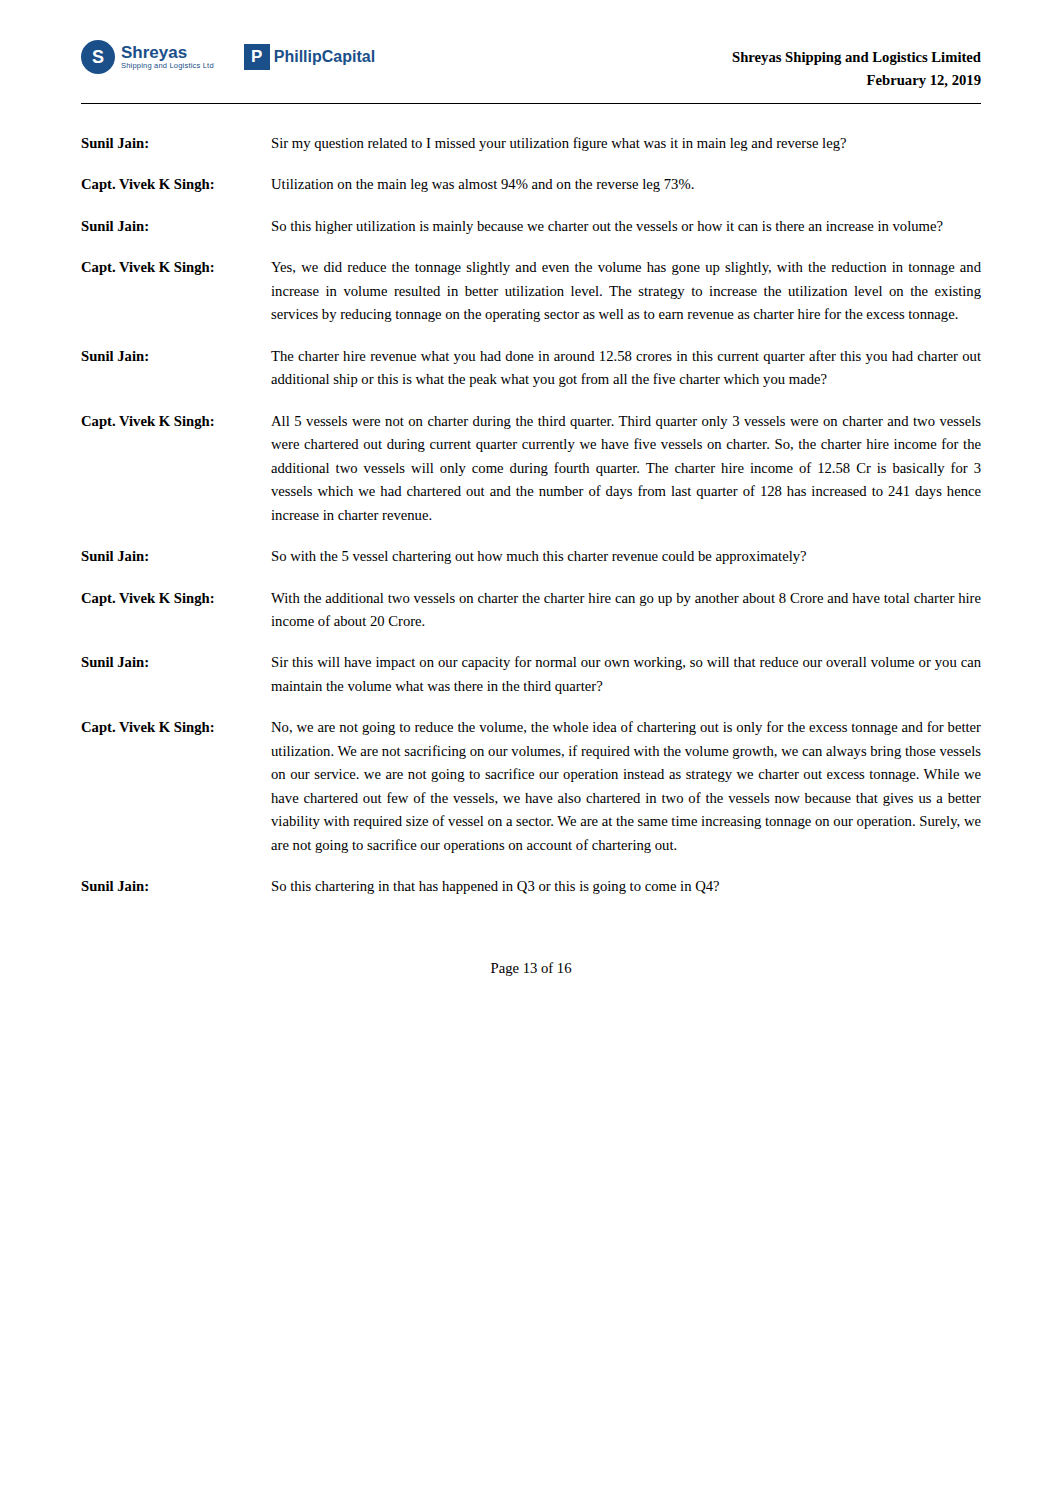S
Shreyas
Shipping and Logistics Ltd
P
PhillipCapital
Shreyas Shipping and Logistics Limited
February 12, 2019
| Sunil Jain: | Sir my question related to I missed your utilization figure what was it in main leg and reverse leg? |
| Capt. Vivek K Singh: | Utilization on the main leg was almost 94% and on the reverse leg 73%. |
| Sunil Jain: | So this higher utilization is mainly because we charter out the vessels or how it can is there an increase in volume? |
| Capt. Vivek K Singh: | Yes, we did reduce the tonnage slightly and even the volume has gone up slightly, with the reduction in tonnage and increase in volume resulted in better utilization level. The strategy to increase the utilization level on the existing services by reducing tonnage on the operating sector as well as to earn revenue as charter hire for the excess tonnage. |
| Sunil Jain: | The charter hire revenue what you had done in around 12.58 crores in this current quarter after this you had charter out additional ship or this is what the peak what you got from all the five charter which you made? |
| Capt. Vivek K Singh: | All 5 vessels were not on charter during the third quarter. Third quarter only 3 vessels were on charter and two vessels were chartered out during current quarter currently we have five vessels on charter. So, the charter hire income for the additional two vessels will only come during fourth quarter. The charter hire income of 12.58 Cr is basically for 3 vessels which we had chartered out and the number of days from last quarter of 128 has increased to 241 days hence increase in charter revenue. |
| Sunil Jain: | So with the 5 vessel chartering out how much this charter revenue could be approximately? |
| Capt. Vivek K Singh: | With the additional two vessels on charter the charter hire can go up by another about 8 Crore and have total charter hire income of about 20 Crore. |
| Sunil Jain: | Sir this will have impact on our capacity for normal our own working, so will that reduce our overall volume or you can maintain the volume what was there in the third quarter? |
| Capt. Vivek K Singh: | No, we are not going to reduce the volume, the whole idea of chartering out is only for the excess tonnage and for better utilization. We are not sacrificing on our volumes, if required with the volume growth, we can always bring those vessels on our service. we are not going to sacrifice our operation instead as strategy we charter out excess tonnage. While we have chartered out few of the vessels, we have also chartered in two of the vessels now because that gives us a better viability with required size of vessel on a sector. We are at the same time increasing tonnage on our operation. Surely, we are not going to sacrifice our operations on account of chartering out. |
| Sunil Jain: | So this chartering in that has happened in Q3 or this is going to come in Q4? |
Page 13 of 16